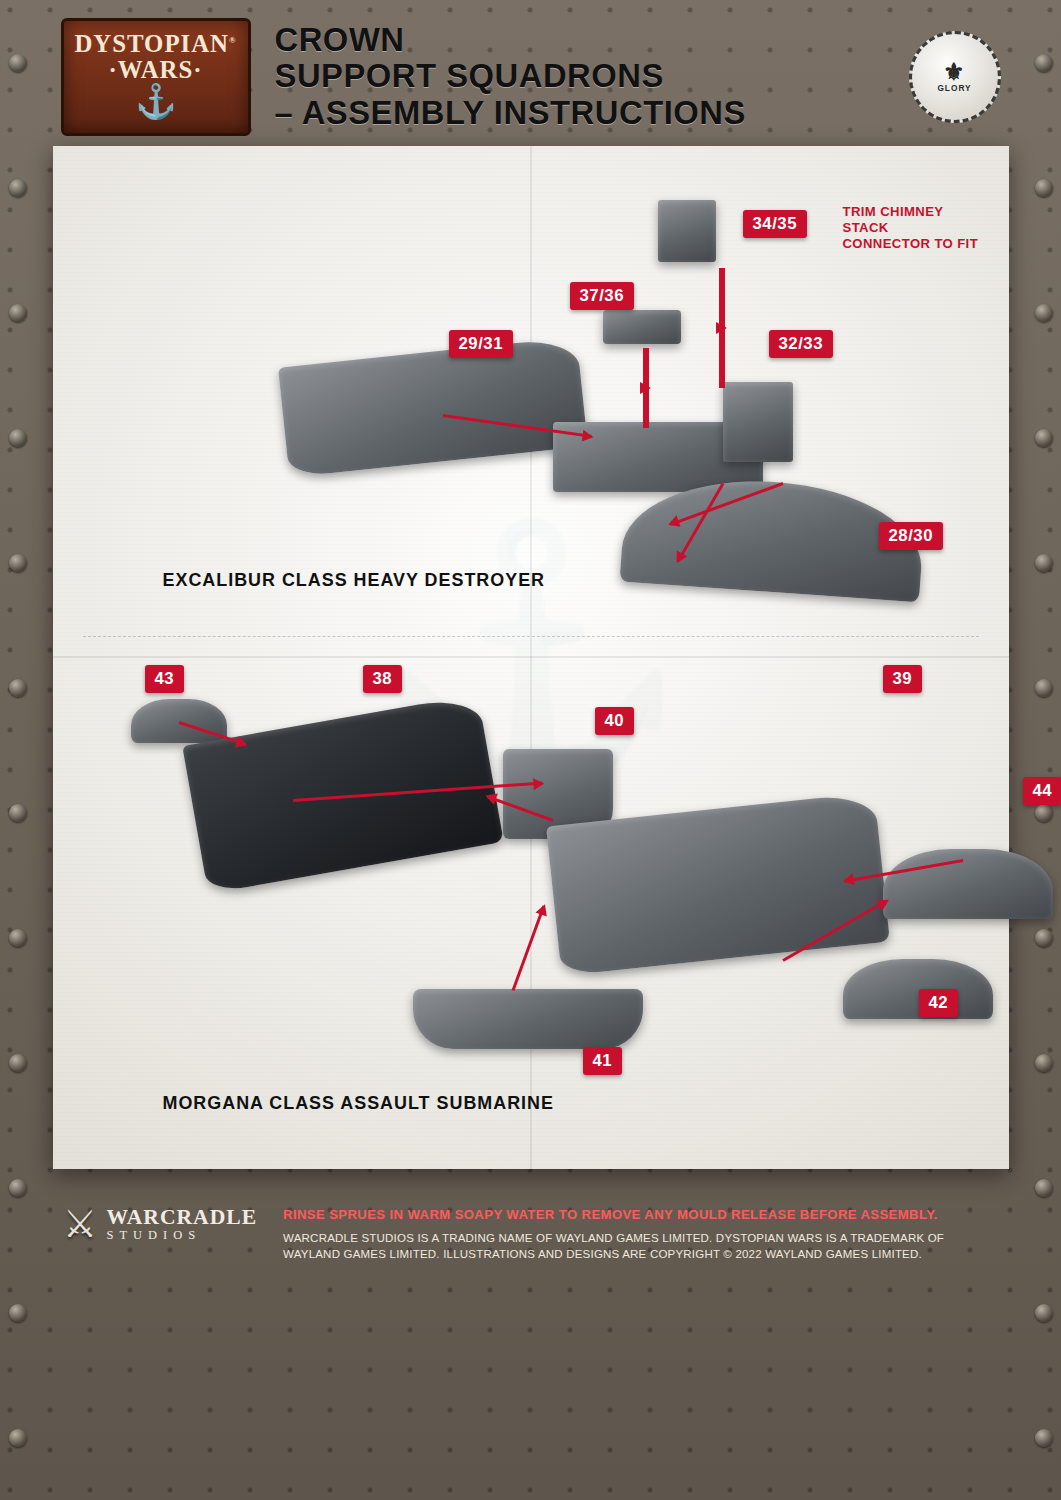DYSTOPIAN®
·WARS·
⚓
Crown
Support Squadrons
– Assembly Instructions
⚜ Glory
⚓
34/35 Trim chimney stack
connector to fit 37/36 29/31 32/33 28/30
Excalibur Class Heavy Destroyer
43 38 40 39 44 42 41
Morgana Class Assault Submarine
⚔ WARCRADLE STUDIOS
Rinse sprues in warm soapy water to remove any mould release before assembly. Warcradle Studios is a trading name of Wayland Games Limited. Dystopian Wars is a trademark of Wayland Games Limited. Illustrations and designs are copyright © 2022 Wayland Games Limited.